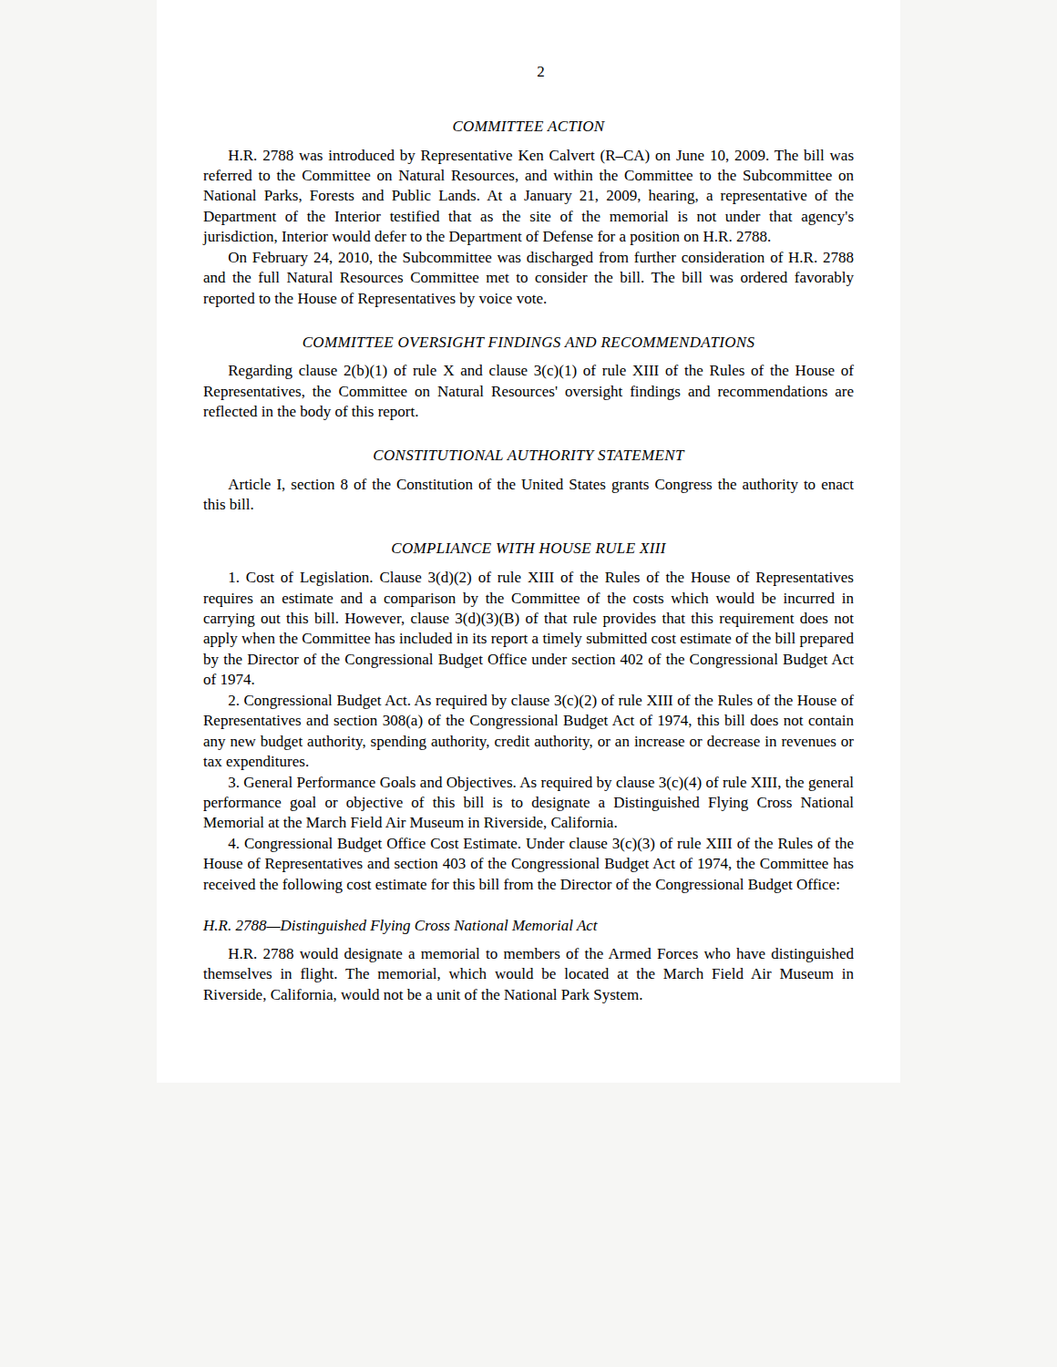2
COMMITTEE ACTION
H.R. 2788 was introduced by Representative Ken Calvert (R–CA) on June 10, 2009. The bill was referred to the Committee on Natural Resources, and within the Committee to the Subcommittee on National Parks, Forests and Public Lands. At a January 21, 2009, hearing, a representative of the Department of the Interior testified that as the site of the memorial is not under that agency's jurisdiction, Interior would defer to the Department of Defense for a position on H.R. 2788.
On February 24, 2010, the Subcommittee was discharged from further consideration of H.R. 2788 and the full Natural Resources Committee met to consider the bill. The bill was ordered favorably reported to the House of Representatives by voice vote.
COMMITTEE OVERSIGHT FINDINGS AND RECOMMENDATIONS
Regarding clause 2(b)(1) of rule X and clause 3(c)(1) of rule XIII of the Rules of the House of Representatives, the Committee on Natural Resources' oversight findings and recommendations are reflected in the body of this report.
CONSTITUTIONAL AUTHORITY STATEMENT
Article I, section 8 of the Constitution of the United States grants Congress the authority to enact this bill.
COMPLIANCE WITH HOUSE RULE XIII
1. Cost of Legislation. Clause 3(d)(2) of rule XIII of the Rules of the House of Representatives requires an estimate and a comparison by the Committee of the costs which would be incurred in carrying out this bill. However, clause 3(d)(3)(B) of that rule provides that this requirement does not apply when the Committee has included in its report a timely submitted cost estimate of the bill prepared by the Director of the Congressional Budget Office under section 402 of the Congressional Budget Act of 1974.
2. Congressional Budget Act. As required by clause 3(c)(2) of rule XIII of the Rules of the House of Representatives and section 308(a) of the Congressional Budget Act of 1974, this bill does not contain any new budget authority, spending authority, credit authority, or an increase or decrease in revenues or tax expenditures.
3. General Performance Goals and Objectives. As required by clause 3(c)(4) of rule XIII, the general performance goal or objective of this bill is to designate a Distinguished Flying Cross National Memorial at the March Field Air Museum in Riverside, California.
4. Congressional Budget Office Cost Estimate. Under clause 3(c)(3) of rule XIII of the Rules of the House of Representatives and section 403 of the Congressional Budget Act of 1974, the Committee has received the following cost estimate for this bill from the Director of the Congressional Budget Office:
H.R. 2788—Distinguished Flying Cross National Memorial Act
H.R. 2788 would designate a memorial to members of the Armed Forces who have distinguished themselves in flight. The memorial, which would be located at the March Field Air Museum in Riverside, California, would not be a unit of the National Park System.